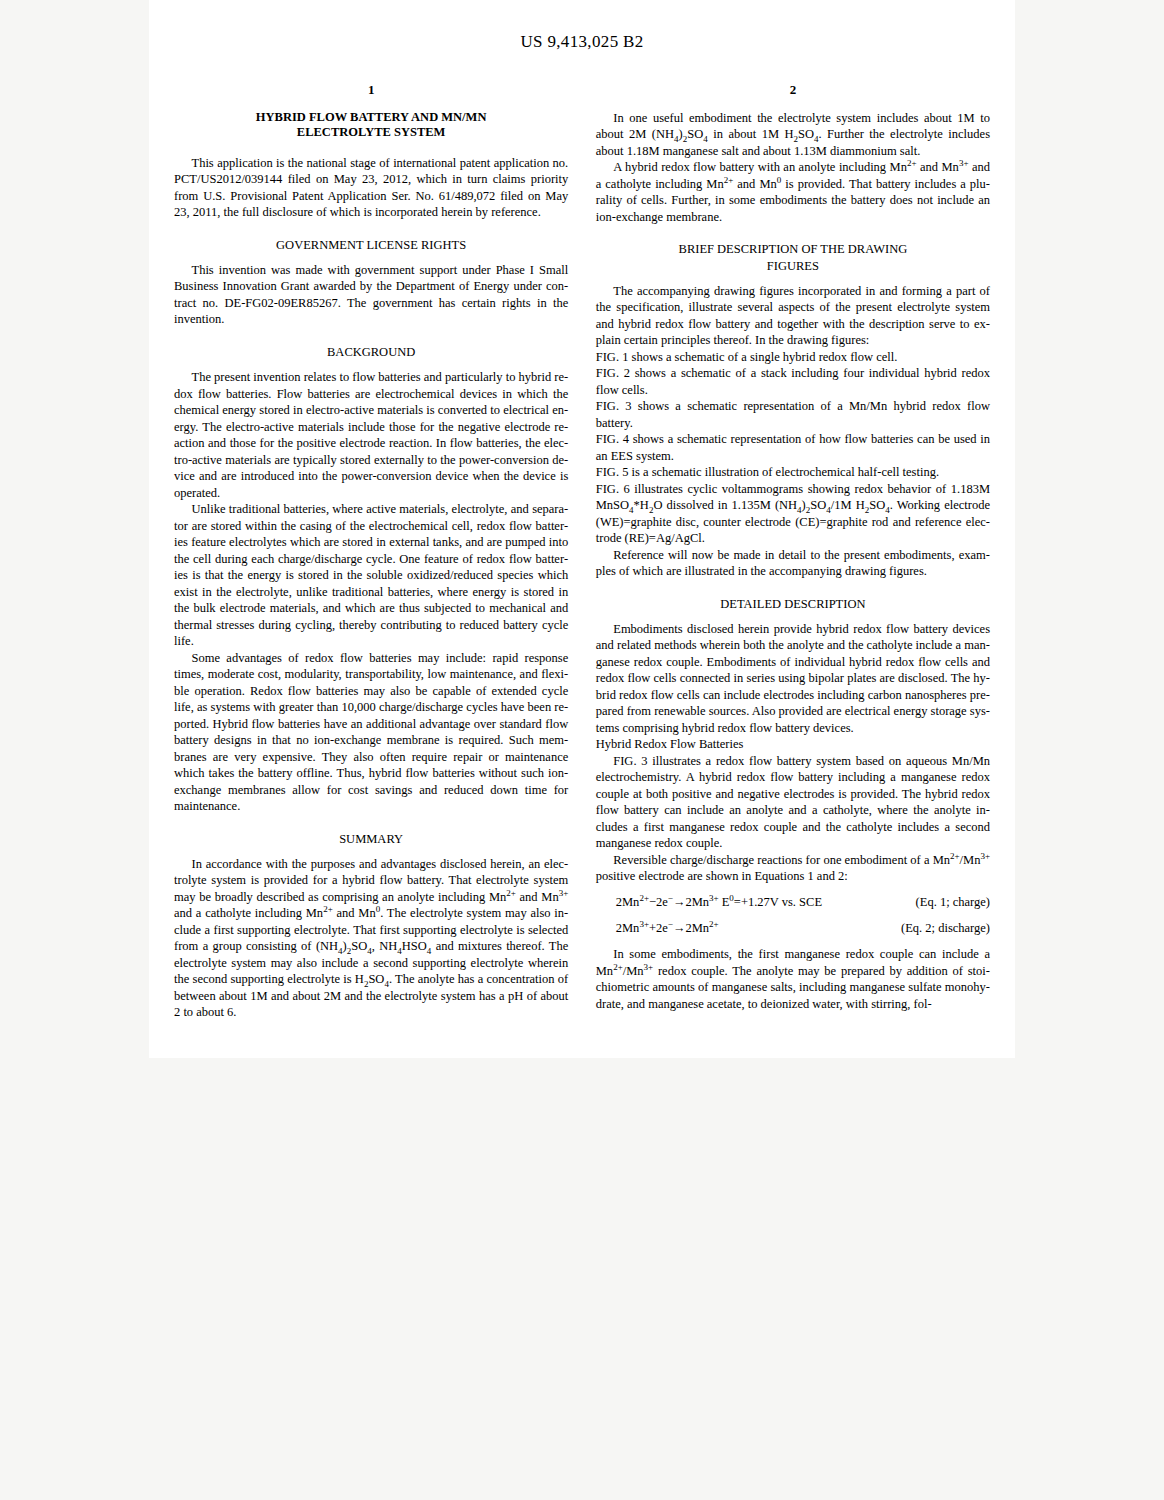US 9,413,025 B2
1
Hybrid Flow Battery and Mn/Mn
Electrolyte System
This application is the national stage of international patent application no. PCT/US2012/039144 filed on May 23, 2012, which in turn claims priority from U.S. Provisional Patent Application Ser. No. 61/489,072 filed on May 23, 2011, the full disclosure of which is incorporated herein by reference.
Government License Rights
This invention was made with government support under Phase I Small Business Innovation Grant awarded by the Department of Energy under contract no. DE-FG02-09ER85267. The government has certain rights in the invention.
Background
The present invention relates to flow batteries and particularly to hybrid redox flow batteries. Flow batteries are electrochemical devices in which the chemical energy stored in electro-active materials is converted to electrical energy. The electro-active materials include those for the negative electrode reaction and those for the positive electrode reaction. In flow batteries, the electro-active materials are typically stored externally to the power-conversion device and are introduced into the power-conversion device when the device is operated.
Unlike traditional batteries, where active materials, electrolyte, and separator are stored within the casing of the electrochemical cell, redox flow batteries feature electrolytes which are stored in external tanks, and are pumped into the cell during each charge/discharge cycle. One feature of redox flow batteries is that the energy is stored in the soluble oxidized/reduced species which exist in the electrolyte, unlike traditional batteries, where energy is stored in the bulk electrode materials, and which are thus subjected to mechanical and thermal stresses during cycling, thereby contributing to reduced battery cycle life.
Some advantages of redox flow batteries may include: rapid response times, moderate cost, modularity, transportability, low maintenance, and flexible operation. Redox flow batteries may also be capable of extended cycle life, as systems with greater than 10,000 charge/discharge cycles have been reported. Hybrid flow batteries have an additional advantage over standard flow battery designs in that no ion-exchange membrane is required. Such membranes are very expensive. They also often require repair or maintenance which takes the battery offline. Thus, hybrid flow batteries without such ion-exchange membranes allow for cost savings and reduced down time for maintenance.
Summary
In accordance with the purposes and advantages disclosed herein, an electrolyte system is provided for a hybrid flow battery. That electrolyte system may be broadly described as comprising an anolyte including Mn2+ and Mn3+ and a catholyte including Mn2+ and Mn0. The electrolyte system may also include a first supporting electrolyte. That first supporting electrolyte is selected from a group consisting of (NH4)2SO4, NH4HSO4 and mixtures thereof. The electrolyte system may also include a second supporting electrolyte wherein the second supporting electrolyte is H2SO4. The anolyte has a concentration of between about 1M and about 2M and the electrolyte system has a pH of about 2 to about 6.
2
In one useful embodiment the electrolyte system includes about 1M to about 2M (NH4)2SO4 in about 1M H2SO4. Further the electrolyte includes about 1.18M manganese salt and about 1.13M diammonium salt.
A hybrid redox flow battery with an anolyte including Mn2+ and Mn3+ and a catholyte including Mn2+ and Mn0 is provided. That battery includes a plurality of cells. Further, in some embodiments the battery does not include an ion-exchange membrane.
Brief Description of the Drawing
Figures
The accompanying drawing figures incorporated in and forming a part of the specification, illustrate several aspects of the present electrolyte system and hybrid redox flow battery and together with the description serve to explain certain principles thereof. In the drawing figures:
FIG. 1 shows a schematic of a single hybrid redox flow cell.
FIG. 2 shows a schematic of a stack including four individual hybrid redox flow cells.
FIG. 3 shows a schematic representation of a Mn/Mn hybrid redox flow battery.
FIG. 4 shows a schematic representation of how flow batteries can be used in an EES system.
FIG. 5 is a schematic illustration of electrochemical half-cell testing.
FIG. 6 illustrates cyclic voltammograms showing redox behavior of 1.183M MnSO4*H2O dissolved in 1.135M (NH4)2SO4/1M H2SO4. Working electrode (WE)=graphite disc, counter electrode (CE)=graphite rod and reference electrode (RE)=Ag/AgCl.
Reference will now be made in detail to the present embodiments, examples of which are illustrated in the accompanying drawing figures.
Detailed Description
Embodiments disclosed herein provide hybrid redox flow battery devices and related methods wherein both the anolyte and the catholyte include a manganese redox couple. Embodiments of individual hybrid redox flow cells and redox flow cells connected in series using bipolar plates are disclosed. The hybrid redox flow cells can include electrodes including carbon nanospheres prepared from renewable sources. Also provided are electrical energy storage systems comprising hybrid redox flow battery devices.
Hybrid Redox Flow Batteries
FIG. 3 illustrates a redox flow battery system based on aqueous Mn/Mn electrochemistry. A hybrid redox flow battery including a manganese redox couple at both positive and negative electrodes is provided. The hybrid redox flow battery can include an anolyte and a catholyte, where the anolyte includes a first manganese redox couple and the catholyte includes a second manganese redox couple.
Reversible charge/discharge reactions for one embodiment of a Mn2+/Mn3+ positive electrode are shown in Equations 1 and 2:
2Mn2+−2e−→2Mn3+ E0=+1.27V vs. SCE(Eq. 1; charge)
2Mn3++2e−→2Mn2+(Eq. 2; discharge)
In some embodiments, the first manganese redox couple can include a Mn2+/Mn3+ redox couple. The anolyte may be prepared by addition of stoichiometric amounts of manganese salts, including manganese sulfate monohydrate, and manganese acetate, to deionized water, with stirring, fol-